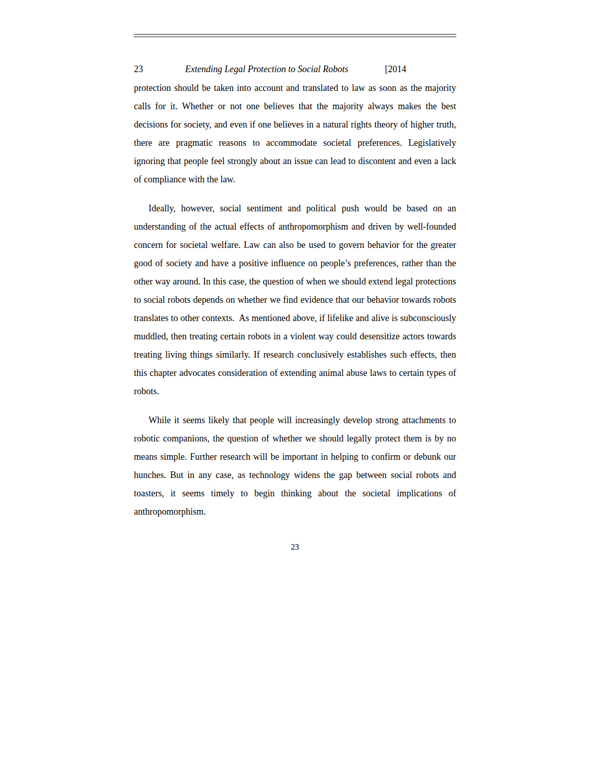23 Extending Legal Protection to Social Robots[2014
protection should be taken into account and translated to law as soon as the majority calls for it. Whether or not one believes that the majority always makes the best decisions for society, and even if one believes in a natural rights theory of higher truth, there are pragmatic reasons to accommodate societal preferences. Legislatively ignoring that people feel strongly about an issue can lead to discontent and even a lack of compliance with the law.
Ideally, however, social sentiment and political push would be based on an understanding of the actual effects of anthropomorphism and driven by well-founded concern for societal welfare. Law can also be used to govern behavior for the greater good of society and have a positive influence on people’s preferences, rather than the other way around. In this case, the question of when we should extend legal protections to social robots depends on whether we find evidence that our behavior towards robots translates to other contexts. As mentioned above, if lifelike and alive is subconsciously muddled, then treating certain robots in a violent way could desensitize actors towards treating living things similarly. If research conclusively establishes such effects, then this chapter advocates consideration of extending animal abuse laws to certain types of robots.
While it seems likely that people will increasingly develop strong attachments to robotic companions, the question of whether we should legally protect them is by no means simple. Further research will be important in helping to confirm or debunk our hunches. But in any case, as technology widens the gap between social robots and toasters, it seems timely to begin thinking about the societal implications of anthropomorphism.
23